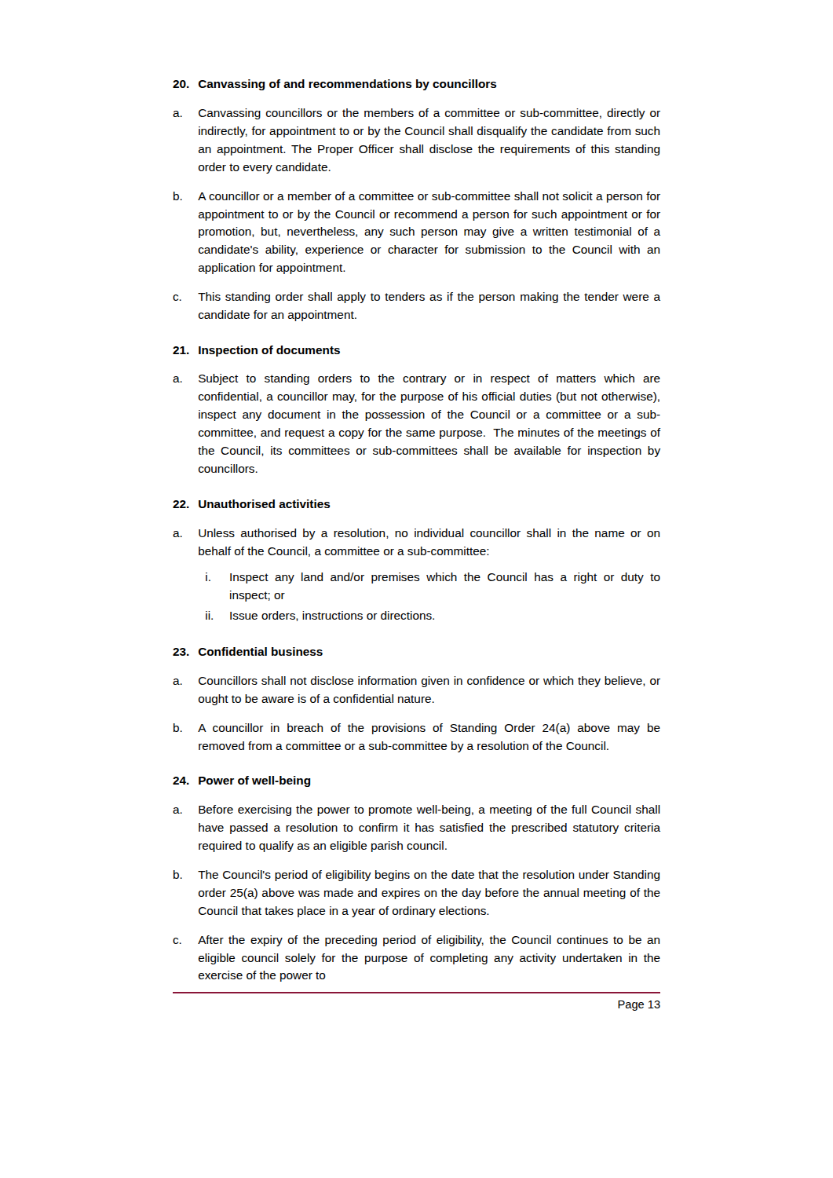20. Canvassing of and recommendations by councillors
a. Canvassing councillors or the members of a committee or sub-committee, directly or indirectly, for appointment to or by the Council shall disqualify the candidate from such an appointment. The Proper Officer shall disclose the requirements of this standing order to every candidate.
b. A councillor or a member of a committee or sub-committee shall not solicit a person for appointment to or by the Council or recommend a person for such appointment or for promotion, but, nevertheless, any such person may give a written testimonial of a candidate's ability, experience or character for submission to the Council with an application for appointment.
c. This standing order shall apply to tenders as if the person making the tender were a candidate for an appointment.
21. Inspection of documents
a. Subject to standing orders to the contrary or in respect of matters which are confidential, a councillor may, for the purpose of his official duties (but not otherwise), inspect any document in the possession of the Council or a committee or a sub-committee, and request a copy for the same purpose. The minutes of the meetings of the Council, its committees or sub-committees shall be available for inspection by councillors.
22. Unauthorised activities
a. Unless authorised by a resolution, no individual councillor shall in the name or on behalf of the Council, a committee or a sub-committee:
i. Inspect any land and/or premises which the Council has a right or duty to inspect; or
ii. Issue orders, instructions or directions.
23. Confidential business
a. Councillors shall not disclose information given in confidence or which they believe, or ought to be aware is of a confidential nature.
b. A councillor in breach of the provisions of Standing Order 24(a) above may be removed from a committee or a sub-committee by a resolution of the Council.
24. Power of well-being
a. Before exercising the power to promote well-being, a meeting of the full Council shall have passed a resolution to confirm it has satisfied the prescribed statutory criteria required to qualify as an eligible parish council.
b. The Council's period of eligibility begins on the date that the resolution under Standing order 25(a) above was made and expires on the day before the annual meeting of the Council that takes place in a year of ordinary elections.
c. After the expiry of the preceding period of eligibility, the Council continues to be an eligible council solely for the purpose of completing any activity undertaken in the exercise of the power to
Page 13